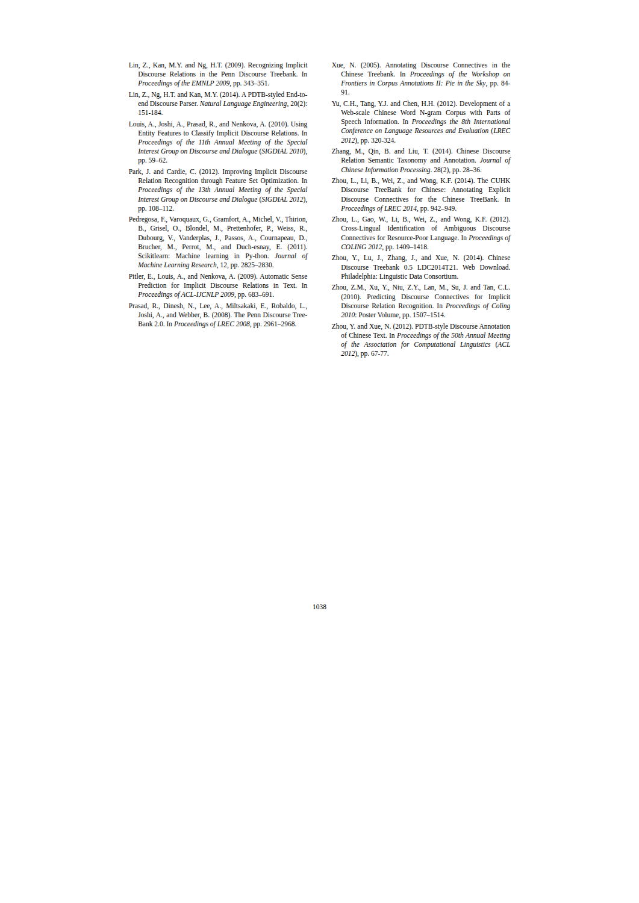Lin, Z., Kan, M.Y. and Ng, H.T. (2009). Recognizing Implicit Discourse Relations in the Penn Discourse Treebank. In Proceedings of the EMNLP 2009, pp. 343–351.
Lin, Z., Ng, H.T. and Kan, M.Y. (2014). A PDTB-styled End-to-end Discourse Parser. Natural Language Engineering, 20(2): 151-184.
Louis, A., Joshi, A., Prasad, R., and Nenkova, A. (2010). Using Entity Features to Classify Implicit Discourse Relations. In Proceedings of the 11th Annual Meeting of the Special Interest Group on Discourse and Dialogue (SIGDIAL 2010), pp. 59–62.
Park, J. and Cardie, C. (2012). Improving Implicit Discourse Relation Recognition through Feature Set Optimization. In Proceedings of the 13th Annual Meeting of the Special Interest Group on Discourse and Dialogue (SIGDIAL 2012), pp. 108–112.
Pedregosa, F., Varoquaux, G., Gramfort, A., Michel, V., Thirion, B., Grisel, O., Blondel, M., Prettenhofer, P., Weiss, R., Dubourg, V., Vanderplas, J., Passos, A., Cournapeau, D., Brucher, M., Perrot, M., and Duch-esnay, E. (2011). Scikitlearn: Machine learning in Py-thon. Journal of Machine Learning Research, 12, pp. 2825–2830.
Pitler, E., Louis, A., and Nenkova, A. (2009). Automatic Sense Prediction for Implicit Discourse Relations in Text. In Proceedings of ACL-IJCNLP 2009, pp. 683–691.
Prasad, R., Dinesh, N., Lee, A., Miltsakaki, E., Robaldo, L., Joshi, A., and Webber, B. (2008). The Penn Discourse Tree-Bank 2.0. In Proceedings of LREC 2008, pp. 2961–2968.
Xue, N. (2005). Annotating Discourse Connectives in the Chinese Treebank. In Proceedings of the Workshop on Frontiers in Corpus Annotations II: Pie in the Sky, pp. 84-91.
Yu, C.H., Tang, Y.J. and Chen, H.H. (2012). Development of a Web-scale Chinese Word N-gram Corpus with Parts of Speech Information. In Proceedings the 8th International Conference on Language Resources and Evaluation (LREC 2012), pp. 320-324.
Zhang, M., Qin, B. and Liu, T. (2014). Chinese Discourse Relation Semantic Taxonomy and Annotation. Journal of Chinese Information Processing. 28(2), pp. 28–36.
Zhou, L., Li, B., Wei, Z., and Wong, K.F. (2014). The CUHK Discourse TreeBank for Chinese: Annotating Explicit Discourse Connectives for the Chinese TreeBank. In Proceedings of LREC 2014, pp. 942–949.
Zhou, L., Gao, W., Li, B., Wei, Z., and Wong, K.F. (2012). Cross-Lingual Identification of Ambiguous Discourse Connectives for Resource-Poor Language. In Proceedings of COLING 2012, pp. 1409–1418.
Zhou, Y., Lu, J., Zhang, J., and Xue, N. (2014). Chinese Discourse Treebank 0.5 LDC2014T21. Web Download. Philadelphia: Linguistic Data Consortium.
Zhou, Z.M., Xu, Y., Niu, Z.Y., Lan, M., Su, J. and Tan, C.L. (2010). Predicting Discourse Connectives for Implicit Discourse Relation Recognition. In Proceedings of Coling 2010: Poster Volume, pp. 1507–1514.
Zhou, Y. and Xue, N. (2012). PDTB-style Discourse Annotation of Chinese Text. In Proceedings of the 50th Annual Meeting of the Association for Computational Linguistics (ACL 2012), pp. 67-77.
1038